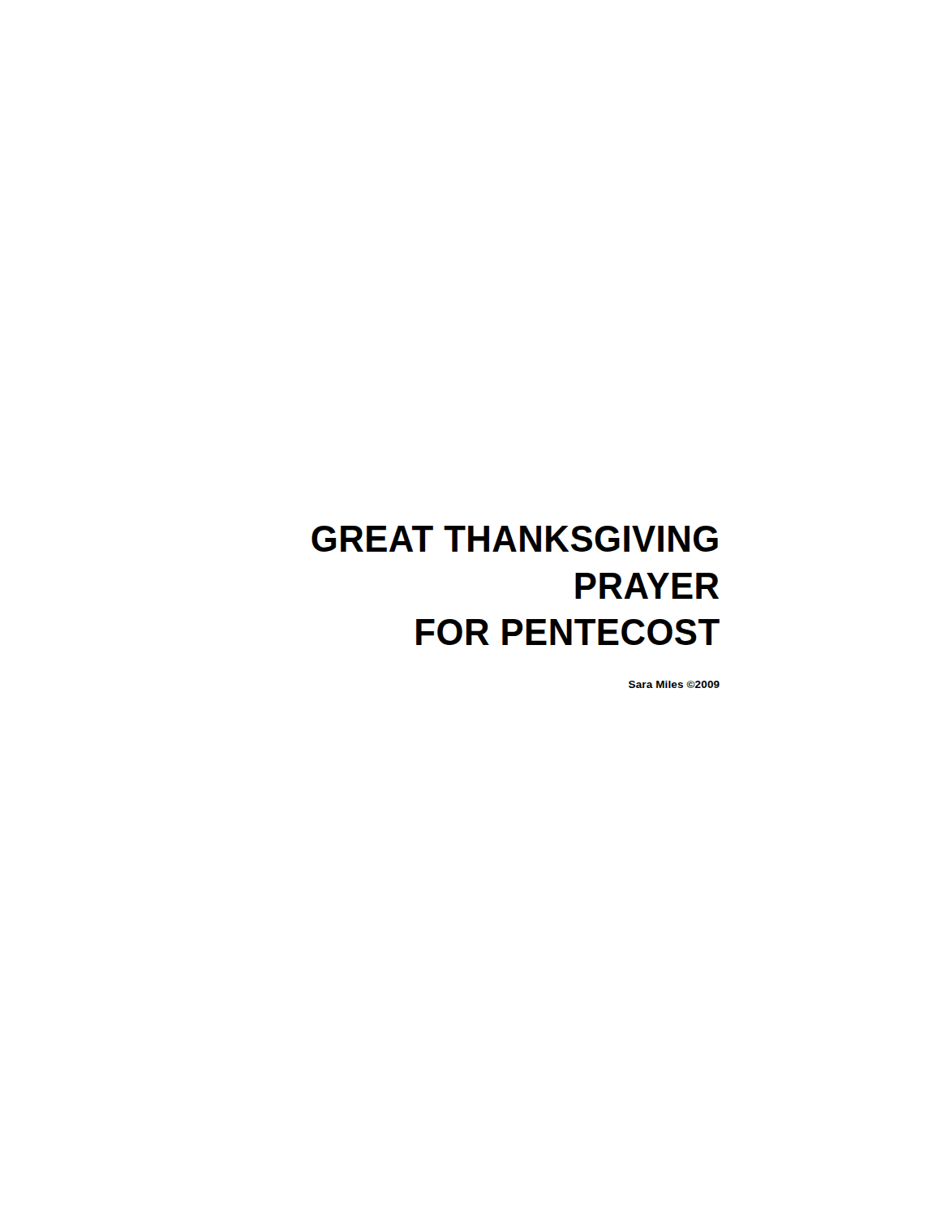Great Thanksgiving Prayer For Pentecost
Sara Miles ©2009